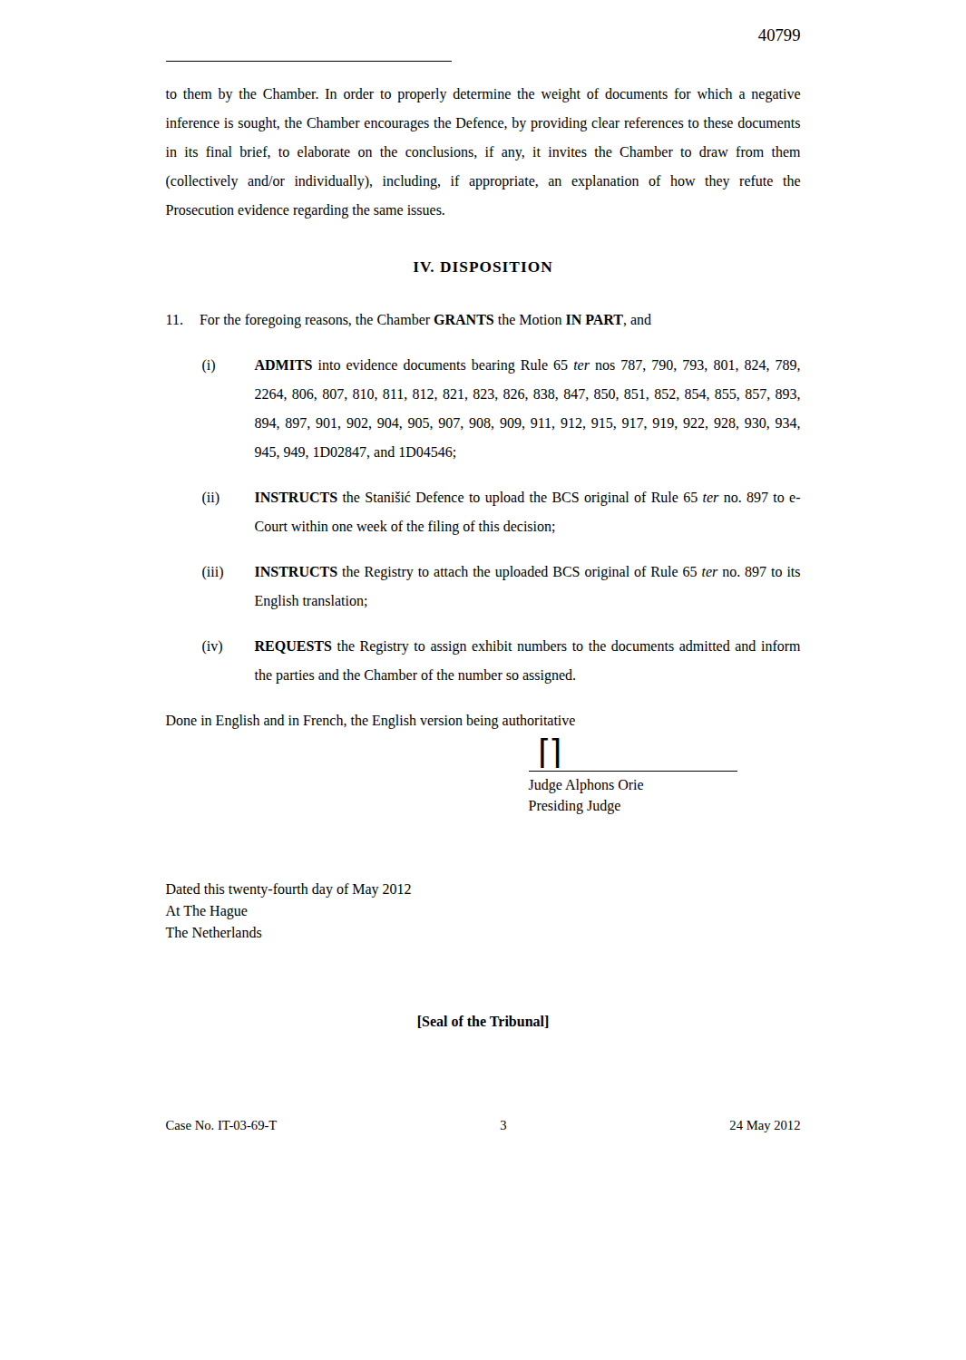40799
to them by the Chamber. In order to properly determine the weight of documents for which a negative inference is sought, the Chamber encourages the Defence, by providing clear references to these documents in its final brief, to elaborate on the conclusions, if any, it invites the Chamber to draw from them (collectively and/or individually), including, if appropriate, an explanation of how they refute the Prosecution evidence regarding the same issues.
IV. DISPOSITION
11.
For the foregoing reasons, the Chamber GRANTS the Motion IN PART, and
(i) ADMITS into evidence documents bearing Rule 65 ter nos 787, 790, 793, 801, 824, 789, 2264, 806, 807, 810, 811, 812, 821, 823, 826, 838, 847, 850, 851, 852, 854, 855, 857, 893, 894, 897, 901, 902, 904, 905, 907, 908, 909, 911, 912, 915, 917, 919, 922, 928, 930, 934, 945, 949, 1D02847, and 1D04546;
(ii) INSTRUCTS the Stanišić Defence to upload the BCS original of Rule 65 ter no. 897 to e-Court within one week of the filing of this decision;
(iii) INSTRUCTS the Registry to attach the uploaded BCS original of Rule 65 ter no. 897 to its English translation;
(iv) REQUESTS the Registry to assign exhibit numbers to the documents admitted and inform the parties and the Chamber of the number so assigned.
Done in English and in French, the English version being authoritative
⌈⌉
Judge Alphons Orie
Presiding Judge
Dated this twenty-fourth day of May 2012
At The Hague
The Netherlands
[Seal of the Tribunal]
Case No. IT-03-69-T
3
24 May 2012